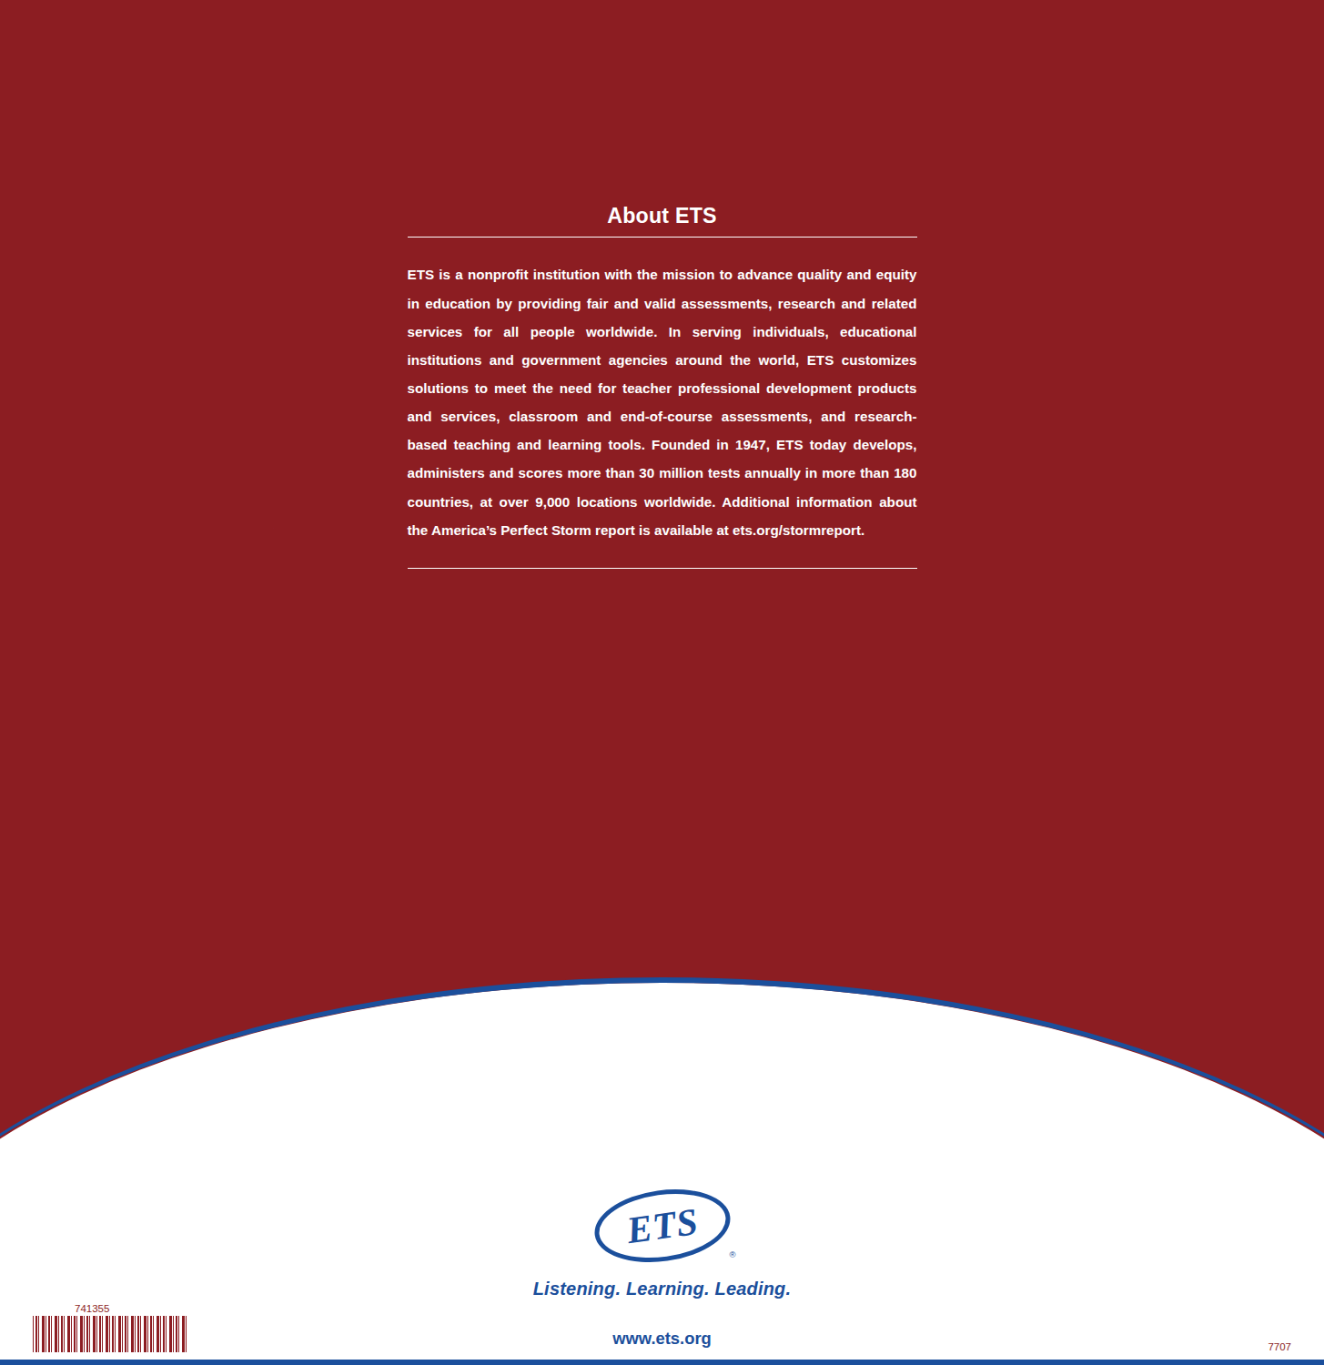About ETS
ETS is a nonprofit institution with the mission to advance quality and equity in education by providing fair and valid assessments, research and related services for all people worldwide. In serving individuals, educational institutions and government agencies around the world, ETS customizes solutions to meet the need for teacher professional development products and services, classroom and end-of-course assessments, and research-based teaching and learning tools. Founded in 1947, ETS today develops, administers and scores more than 30 million tests annually in more than 180 countries, at over 9,000 locations worldwide. Additional information about the America’s Perfect Storm report is available at ets.org/stormreport.
ETS
®
Listening. Learning. Leading.
www.ets.org
741355
7707